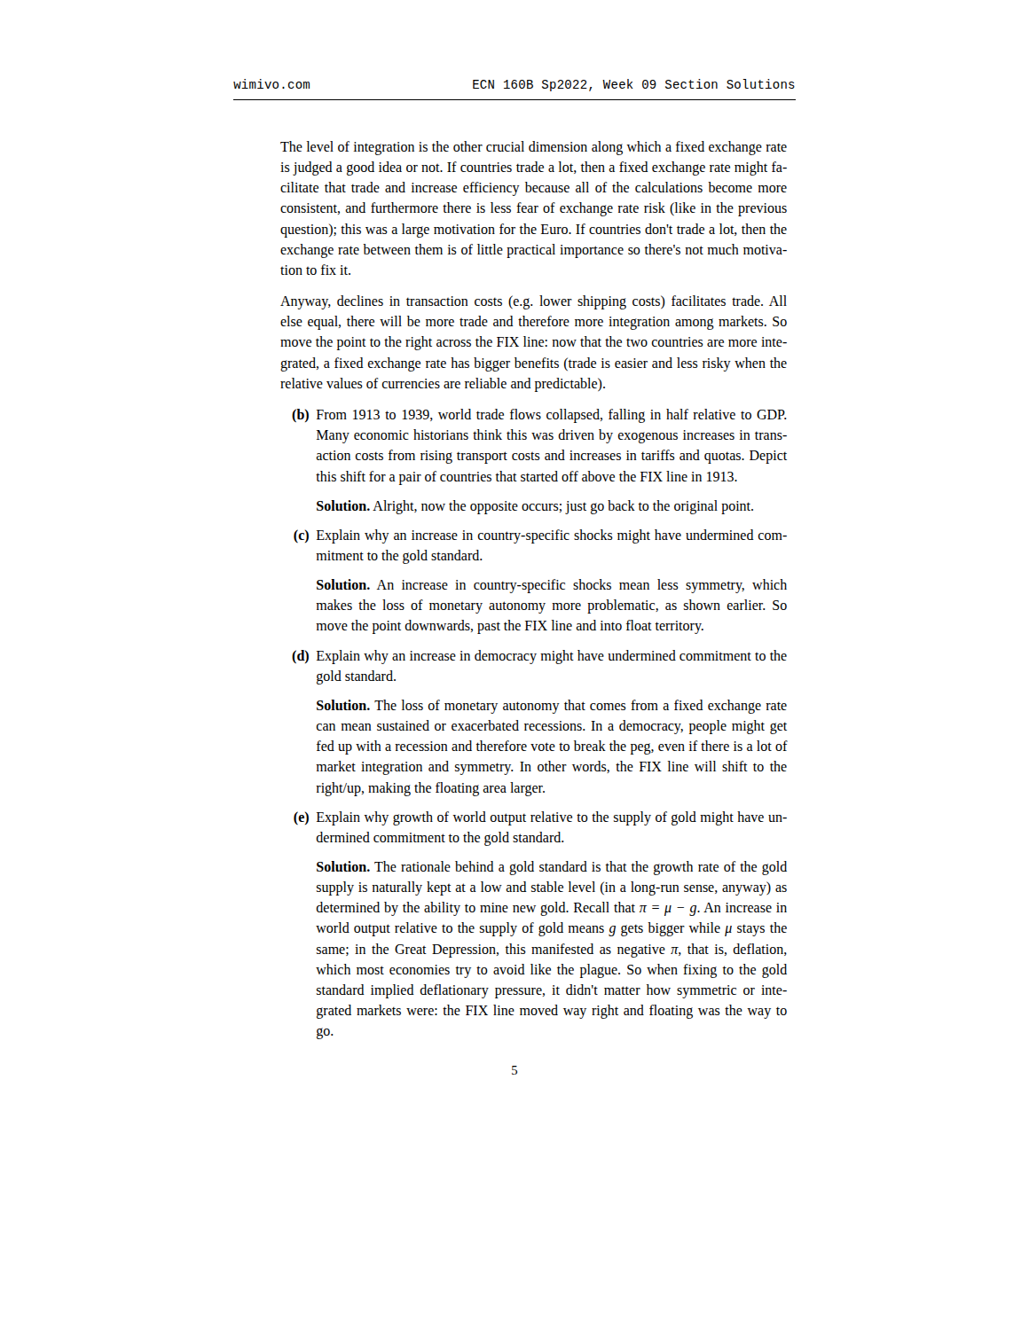wimivo.com ECN 160B Sp2022, Week 09 Section Solutions
The level of integration is the other crucial dimension along which a fixed exchange rate is judged a good idea or not. If countries trade a lot, then a fixed exchange rate might facilitate that trade and increase efficiency because all of the calculations become more consistent, and furthermore there is less fear of exchange rate risk (like in the previous question); this was a large motivation for the Euro. If countries don't trade a lot, then the exchange rate between them is of little practical importance so there's not much motivation to fix it.
Anyway, declines in transaction costs (e.g. lower shipping costs) facilitates trade. All else equal, there will be more trade and therefore more integration among markets. So move the point to the right across the FIX line: now that the two countries are more integrated, a fixed exchange rate has bigger benefits (trade is easier and less risky when the relative values of currencies are reliable and predictable).
(b)
From 1913 to 1939, world trade flows collapsed, falling in half relative to GDP. Many economic historians think this was driven by exogenous increases in transaction costs from rising transport costs and increases in tariffs and quotas. Depict this shift for a pair of countries that started off above the FIX line in 1913.
Solution. Alright, now the opposite occurs; just go back to the original point.
(c)
Explain why an increase in country-specific shocks might have undermined commitment to the gold standard.
Solution. An increase in country-specific shocks mean less symmetry, which makes the loss of monetary autonomy more problematic, as shown earlier. So move the point downwards, past the FIX line and into float territory.
(d)
Explain why an increase in democracy might have undermined commitment to the gold standard.
Solution. The loss of monetary autonomy that comes from a fixed exchange rate can mean sustained or exacerbated recessions. In a democracy, people might get fed up with a recession and therefore vote to break the peg, even if there is a lot of market integration and symmetry. In other words, the FIX line will shift to the right/up, making the floating area larger.
(e)
Explain why growth of world output relative to the supply of gold might have undermined commitment to the gold standard.
Solution. The rationale behind a gold standard is that the growth rate of the gold supply is naturally kept at a low and stable level (in a long-run sense, anyway) as determined by the ability to mine new gold. Recall that π = μ − g. An increase in world output relative to the supply of gold means g gets bigger while μ stays the same; in the Great Depression, this manifested as negative π, that is, deflation, which most economies try to avoid like the plague. So when fixing to the gold standard implied deflationary pressure, it didn't matter how symmetric or integrated markets were: the FIX line moved way right and floating was the way to go.
5